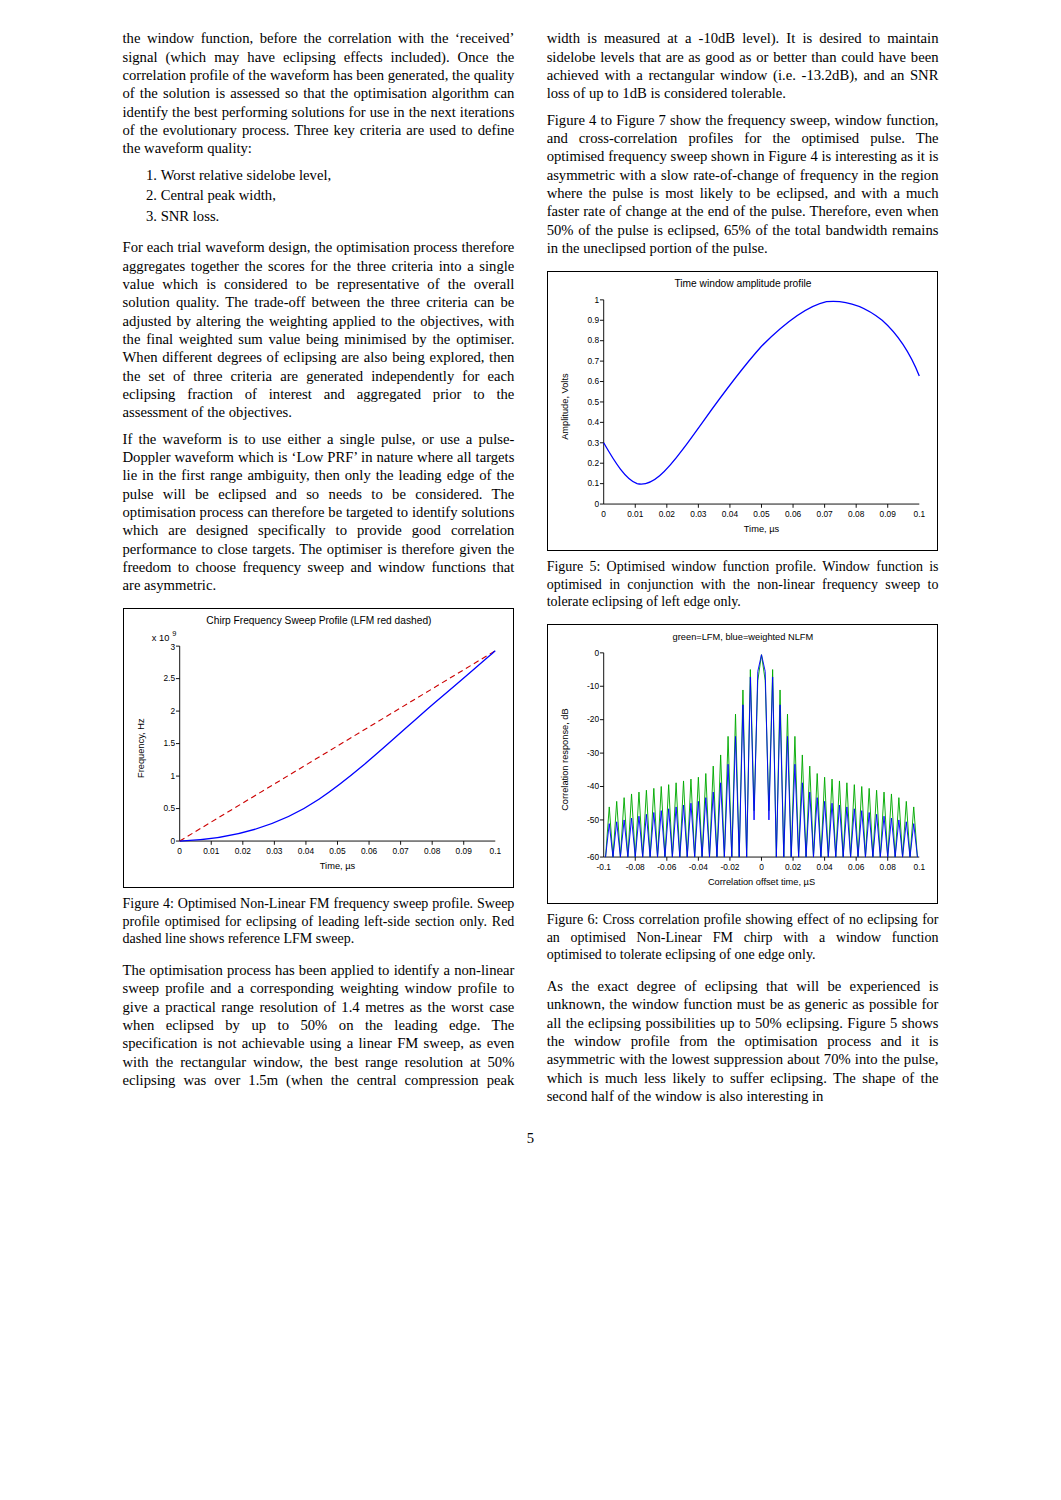the window function, before the correlation with the ‘received’ signal (which may have eclipsing effects included). Once the correlation profile of the waveform has been generated, the quality of the solution is assessed so that the optimisation algorithm can identify the best performing solutions for use in the next iterations of the evolutionary process. Three key criteria are used to define the waveform quality:
Worst relative sidelobe level,
Central peak width,
SNR loss.
For each trial waveform design, the optimisation process therefore aggregates together the scores for the three criteria into a single value which is considered to be representative of the overall solution quality. The trade-off between the three criteria can be adjusted by altering the weighting applied to the objectives, with the final weighted sum value being minimised by the optimiser. When different degrees of eclipsing are also being explored, then the set of three criteria are generated independently for each eclipsing fraction of interest and aggregated prior to the assessment of the objectives.
If the waveform is to use either a single pulse, or use a pulse-Doppler waveform which is ‘Low PRF’ in nature where all targets lie in the first range ambiguity, then only the leading edge of the pulse will be eclipsed and so needs to be considered. The optimisation process can therefore be targeted to identify solutions which are designed specifically to provide good correlation performance to close targets. The optimiser is therefore given the freedom to choose frequency sweep and window functions that are asymmetric.
Chirp Frequency Sweep Profile (LFM red dashed) x 10 9 0 0.5 1 1.5 2 2.5 3 0 0.01 0.02 0.03 0.04 0.05 0.06 0.07 0.08 0.09 0.1 Time, µs Frequency, Hz
Figure 4: Optimised Non-Linear FM frequency sweep profile. Sweep profile optimised for eclipsing of leading left-side section only. Red dashed line shows reference LFM sweep.
The optimisation process has been applied to identify a non-linear sweep profile and a corresponding weighting window profile to give a practical range resolution of 1.4 metres as the worst case when eclipsed by up to 50% on the leading edge. The specification is not achievable using a linear FM sweep, as even with the rectangular window, the best range resolution at 50% eclipsing was over 1.5m (when the central compression peak width is measured at a -10dB level). It is desired to maintain sidelobe levels that are as good as or better than could have been achieved with a rectangular window (i.e. -13.2dB), and an SNR loss of up to 1dB is considered tolerable.
Figure 4 to Figure 7 show the frequency sweep, window function, and cross-correlation profiles for the optimised pulse. The optimised frequency sweep shown in Figure 4 is interesting as it is asymmetric with a slow rate-of-change of frequency in the region where the pulse is most likely to be eclipsed, and with a much faster rate of change at the end of the pulse. Therefore, even when 50% of the pulse is eclipsed, 65% of the total bandwidth remains in the uneclipsed portion of the pulse.
Time window amplitude profile 0 0.1 0.2 0.3 0.4 0.5 0.6 0.7 0.8 0.9 1 0 0.01 0.02 0.03 0.04 0.05 0.06 0.07 0.08 0.09 0.1 Time, µs Amplitude, Volts
Figure 5: Optimised window function profile. Window function is optimised in conjunction with the non-linear frequency sweep to tolerate eclipsing of left edge only.
green=LFM, blue=weighted NLFM 0 -10 -20 -30 -40 -50 -60 -0.1 -0.08 -0.06 -0.04 -0.02 0 0.02 0.04 0.06 0.08 0.1 Correlation offset time, µS Correlation response, dB
Figure 6: Cross correlation profile showing effect of no eclipsing for an optimised Non-Linear FM chirp with a window function optimised to tolerate eclipsing of one edge only.
As the exact degree of eclipsing that will be experienced is unknown, the window function must be as generic as possible for all the eclipsing possibilities up to 50% eclipsing. Figure 5 shows the window profile from the optimisation process and it is asymmetric with the lowest suppression about 70% into the pulse, which is much less likely to suffer eclipsing. The shape of the second half of the window is also interesting in
5